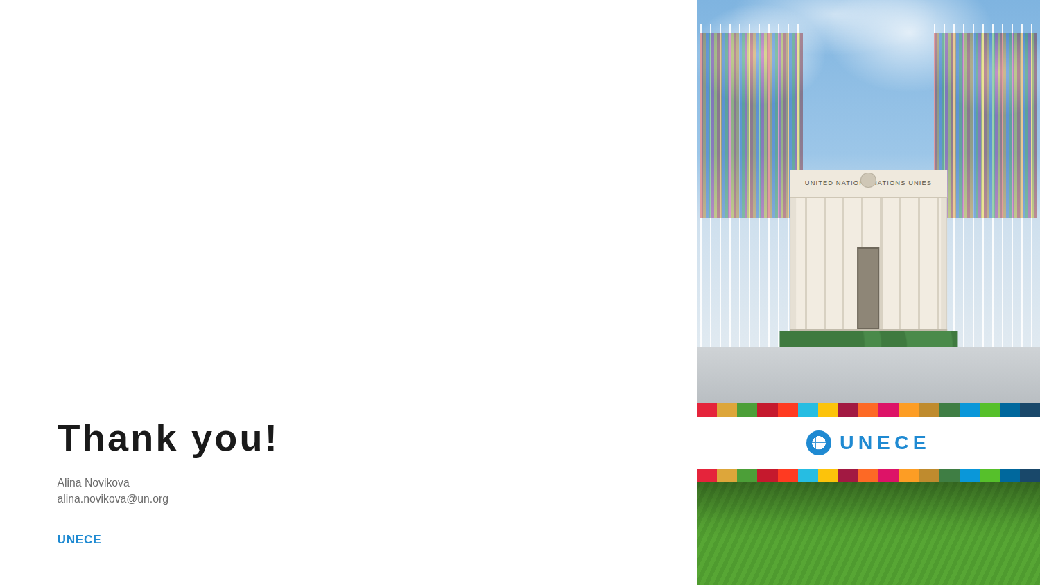Thank you!
Alina Novikova
alina.novikova@un.org
UNECE
UNECE